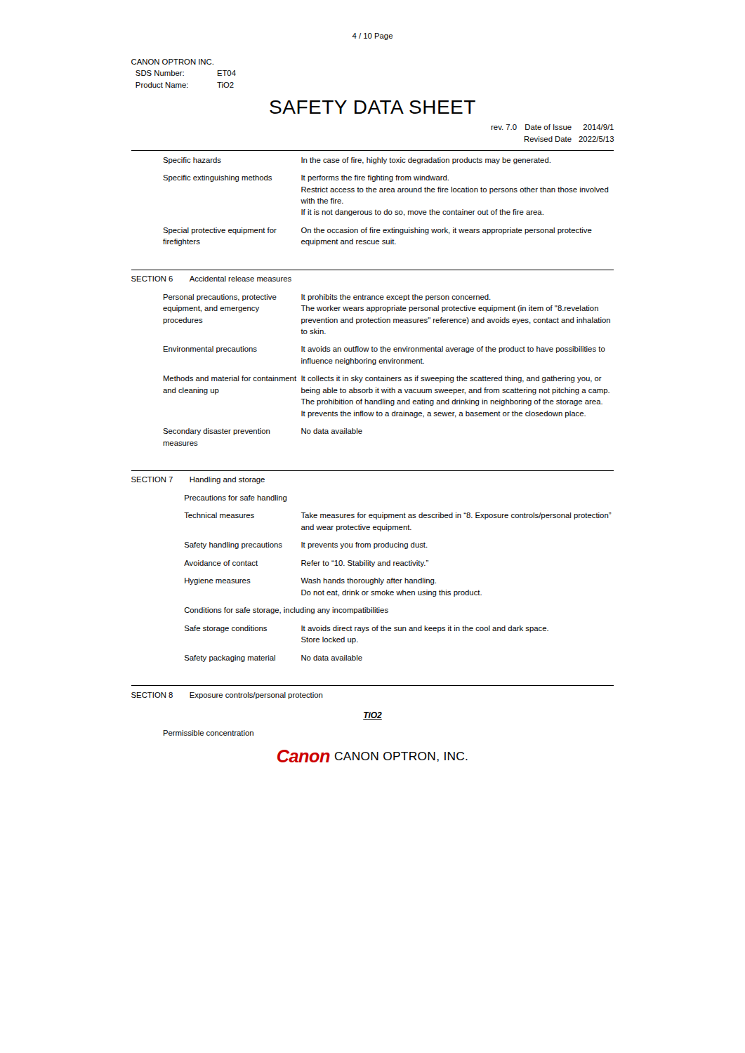4 / 10 Page
| CANON OPTRON INC. | |
| SDS Number: | ET04 |
| Product Name: | TiO2 |
SAFETY DATA SHEET
| rev. 7.0 | Date of Issue | 2014/9/1 |
| | Revised Date | 2022/5/13 |
| | Specific hazards | In the case of fire, highly toxic degradation products may be generated. |
| | Specific extinguishing methods | It performs the fire fighting from windward. Restrict access to the area around the fire location to persons other than those involved with the fire. If it is not dangerous to do so, move the container out of the fire area. |
| | Special protective equipment for firefighters | On the occasion of fire extinguishing work, it wears appropriate personal protective equipment and rescue suit. |
| SECTION 6 Accidental release measures |
| | Personal precautions, protective equipment, and emergency procedures | It prohibits the entrance except the person concerned. The worker wears appropriate personal protective equipment (in item of "8.revelation prevention and protection measures" reference) and avoids eyes, contact and inhalation to skin. |
| | Environmental precautions | It avoids an outflow to the environmental average of the product to have possibilities to influence neighboring environment. |
| | Methods and material for containment and cleaning up | It collects it in sky containers as if sweeping the scattered thing, and gathering you, or being able to absorb it with a vacuum sweeper, and from scattering not pitching a camp. The prohibition of handling and eating and drinking in neighboring of the storage area. It prevents the inflow to a drainage, a sewer, a basement or the closedown place. |
| | Secondary disaster prevention measures | No data available |
| SECTION 7 Handling and storage |
| | Precautions for safe handling |
| | Technical measures | Take measures for equipment as described in “8. Exposure controls/personal protection” and wear protective equipment. |
| | Safety handling precautions | It prevents you from producing dust. |
| | Avoidance of contact | Refer to “10. Stability and reactivity.” |
| | Hygiene measures | Wash hands thoroughly after handling. Do not eat, drink or smoke when using this product. |
| | Conditions for safe storage, including any incompatibilities |
| | Safe storage conditions | It avoids direct rays of the sun and keeps it in the cool and dark space. Store locked up. |
| | Safety packaging material | No data available |
| SECTION 8 Exposure controls/personal protection |
TiO2
| | Permissible concentration |
Canon CANON OPTRON, INC.